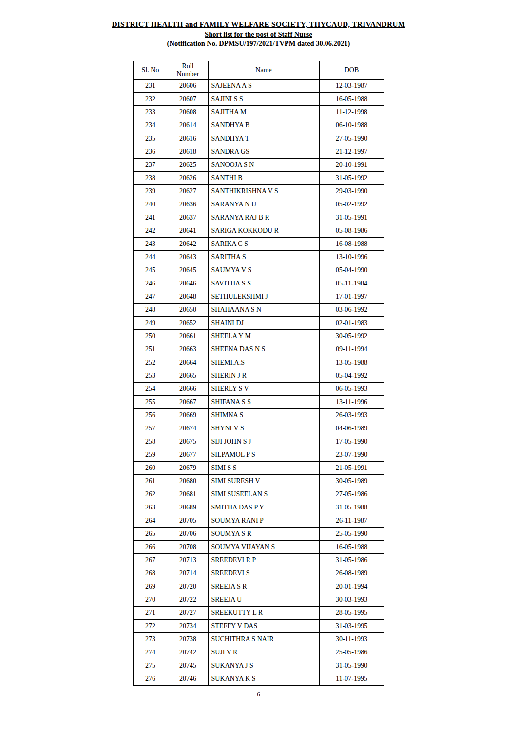DISTRICT HEALTH and FAMILY WELFARE SOCIETY, THYCAUD, TRIVANDRUM
Short list for the post of Staff Nurse
(Notification No. DPMSU/197/2021/TVPM dated 30.06.2021)
| Sl. No | Roll Number | Name | DOB |
| --- | --- | --- | --- |
| 231 | 20606 | SAJEENA A S | 12-03-1987 |
| 232 | 20607 | SAJINI S S | 16-05-1988 |
| 233 | 20608 | SAJITHA M | 11-12-1998 |
| 234 | 20614 | SANDHYA B | 06-10-1988 |
| 235 | 20616 | SANDHYA T | 27-05-1990 |
| 236 | 20618 | SANDRA GS | 21-12-1997 |
| 237 | 20625 | SANOOJA S N | 20-10-1991 |
| 238 | 20626 | SANTHI B | 31-05-1992 |
| 239 | 20627 | SANTHIKRISHNA V S | 29-03-1990 |
| 240 | 20636 | SARANYA N U | 05-02-1992 |
| 241 | 20637 | SARANYA RAJ B R | 31-05-1991 |
| 242 | 20641 | SARIGA KOKKODU R | 05-08-1986 |
| 243 | 20642 | SARIKA C S | 16-08-1988 |
| 244 | 20643 | SARITHA S | 13-10-1996 |
| 245 | 20645 | SAUMYA V S | 05-04-1990 |
| 246 | 20646 | SAVITHA S S | 05-11-1984 |
| 247 | 20648 | SETHULEKSHMI J | 17-01-1997 |
| 248 | 20650 | SHAHAANA S N | 03-06-1992 |
| 249 | 20652 | SHAINI DJ | 02-01-1983 |
| 250 | 20661 | SHEELA Y M | 30-05-1992 |
| 251 | 20663 | SHEENA DAS N S | 09-11-1994 |
| 252 | 20664 | SHEMI.A.S | 13-05-1988 |
| 253 | 20665 | SHERIN J R | 05-04-1992 |
| 254 | 20666 | SHERLY S V | 06-05-1993 |
| 255 | 20667 | SHIFANA S S | 13-11-1996 |
| 256 | 20669 | SHIMNA S | 26-03-1993 |
| 257 | 20674 | SHYNI V S | 04-06-1989 |
| 258 | 20675 | SIJI JOHN S J | 17-05-1990 |
| 259 | 20677 | SILPAMOL P S | 23-07-1990 |
| 260 | 20679 | SIMI S S | 21-05-1991 |
| 261 | 20680 | SIMI SURESH V | 30-05-1989 |
| 262 | 20681 | SIMI SUSEELAN S | 27-05-1986 |
| 263 | 20689 | SMITHA DAS P Y | 31-05-1988 |
| 264 | 20705 | SOUMYA RANI P | 26-11-1987 |
| 265 | 20706 | SOUMYA S R | 25-05-1990 |
| 266 | 20708 | SOUMYA VIJAYAN S | 16-05-1988 |
| 267 | 20713 | SREEDEVI R P | 31-05-1986 |
| 268 | 20714 | SREEDEVI S | 26-08-1989 |
| 269 | 20720 | SREEJA S R | 20-01-1994 |
| 270 | 20722 | SREEJA U | 30-03-1993 |
| 271 | 20727 | SREEKUTTY L R | 28-05-1995 |
| 272 | 20734 | STEFFY V DAS | 31-03-1995 |
| 273 | 20738 | SUCHITHRA S NAIR | 30-11-1993 |
| 274 | 20742 | SUJI V R | 25-05-1986 |
| 275 | 20745 | SUKANYA J S | 31-05-1990 |
| 276 | 20746 | SUKANYA K S | 11-07-1995 |
6